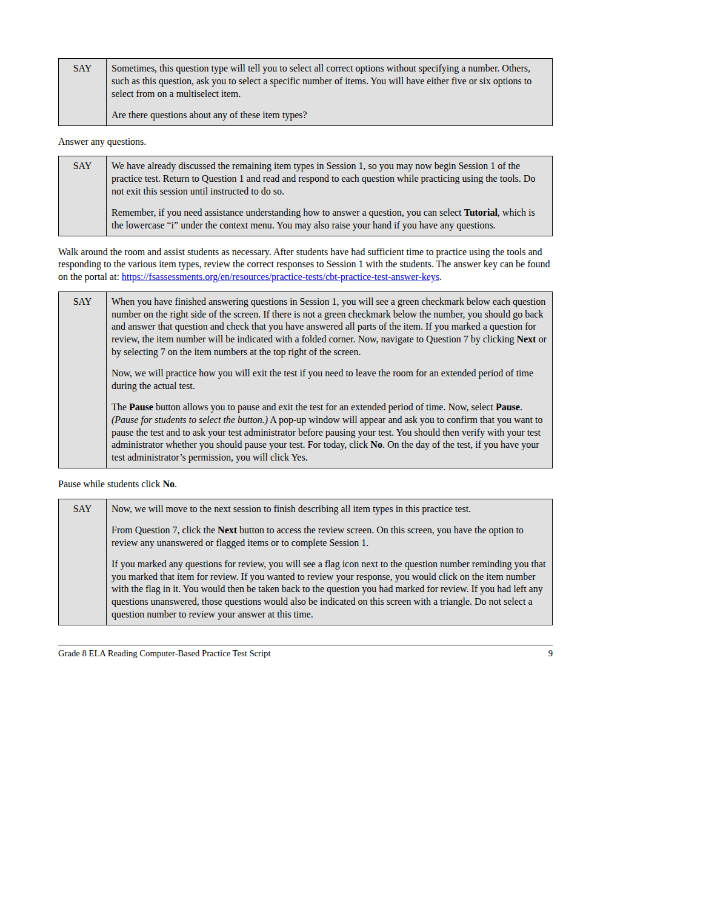| SAY | Sometimes, this question type will tell you to select all correct options without specifying a number. Others, such as this question, ask you to select a specific number of items. You will have either five or six options to select from on a multiselect item. Are there questions about any of these item types? |
Answer any questions.
| SAY | We have already discussed the remaining item types in Session 1, so you may now begin Session 1 of the practice test. Return to Question 1 and read and respond to each question while practicing using the tools. Do not exit this session until instructed to do so. Remember, if you need assistance understanding how to answer a question, you can select Tutorial , which is the lowercase “i” under the context menu. You may also raise your hand if you have any questions. |
Walk around the room and assist students as necessary. After students have had sufficient time to practice using the tools and responding to the various item types, review the correct responses to Session 1 with the students. The answer key can be found on the portal at: https://fsassessments.org/en/resources/practice-tests/cbt-practice-test-answer-keys.
| SAY | When you have finished answering questions in Session 1, you will see a green checkmark below each question number on the right side of the screen. If there is not a green checkmark below the number, you should go back and answer that question and check that you have answered all parts of the item. If you marked a question for review, the item number will be indicated with a folded corner. Now, navigate to Question 7 by clicking Next or by selecting 7 on the item numbers at the top right of the screen. Now, we will practice how you will exit the test if you need to leave the room for an extended period of time during the actual test. The Pause button allows you to pause and exit the test for an extended period of time. Now, select Pause . (Pause for students to select the button.) A pop-up window will appear and ask you to confirm that you want to pause the test and to ask your test administrator before pausing your test. You should then verify with your test administrator whether you should pause your test. For today, click No . On the day of the test, if you have your test administrator’s permission, you will click Yes. |
Pause while students click No.
| SAY | Now, we will move to the next session to finish describing all item types in this practice test. From Question 7, click the Next button to access the review screen. On this screen, you have the option to review any unanswered or flagged items or to complete Session 1. If you marked any questions for review, you will see a flag icon next to the question number reminding you that you marked that item for review. If you wanted to review your response, you would click on the item number with the flag in it. You would then be taken back to the question you had marked for review. If you had left any questions unanswered, those questions would also be indicated on this screen with a triangle. Do not select a question number to review your answer at this time. |
Grade 8 ELA Reading Computer-Based Practice Test Script 9